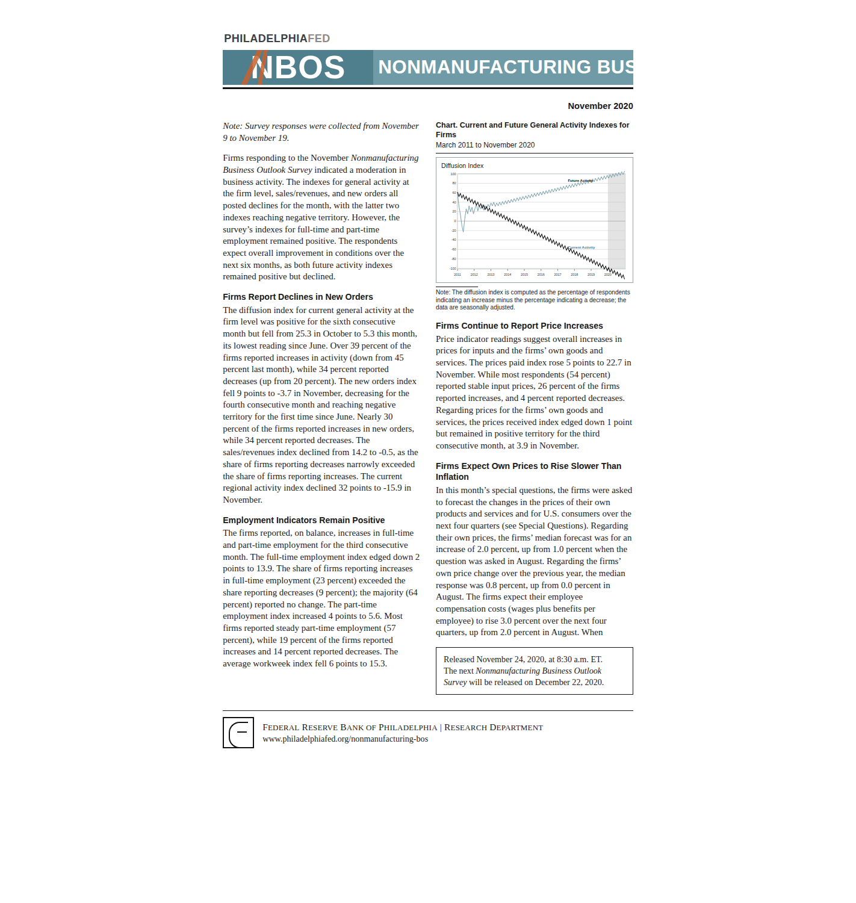PHILADELPHIAFED
NBOS
NONMANUFACTURING BUSINESS OUTLOOK SURVEY
November 2020
Note: Survey responses were collected from November 9 to November 19.
Firms responding to the November Nonmanufacturing Business Outlook Survey indicated a moderation in business activity. The indexes for general activity at the firm level, sales/revenues, and new orders all posted declines for the month, with the latter two indexes reaching negative territory. However, the survey’s indexes for full-time and part-time employment remained positive. The respondents expect overall improvement in conditions over the next six months, as both future activity indexes remained positive but declined.
Firms Report Declines in New Orders
The diffusion index for current general activity at the firm level was positive for the sixth consecutive month but fell from 25.3 in October to 5.3 this month, its lowest reading since June. Over 39 percent of the firms reported increases in activity (down from 45 percent last month), while 34 percent reported decreases (up from 20 percent). The new orders index fell 9 points to -3.7 in November, decreasing for the fourth consecutive month and reaching negative territory for the first time since June. Nearly 30 percent of the firms reported increases in new orders, while 34 percent reported decreases. The sales/revenues index declined from 14.2 to -0.5, as the share of firms reporting decreases narrowly exceeded the share of firms reporting increases. The current regional activity index declined 32 points to -15.9 in November.
Employment Indicators Remain Positive
The firms reported, on balance, increases in full-time and part-time employment for the third consecutive month. The full-time employment index edged down 2 points to 13.9. The share of firms reporting increases in full-time employment (23 percent) exceeded the share reporting decreases (9 percent); the majority (64 percent) reported no change. The part-time employment index increased 4 points to 5.6. Most firms reported steady part-time employment (57 percent), while 19 percent of the firms reported increases and 14 percent reported decreases. The average workweek index fell 6 points to 15.3.
Chart. Current and Future General Activity Indexes for Firms
March 2011 to November 2020
Diffusion Index
100 80 60 40 20 0 -20 -40 -60 -80 -100 2011 2012 2013 2014 2015 2016 2017 2018 2019 2020 Future Activity Current Activity
Note: The diffusion index is computed as the percentage of respondents indicating an increase minus the percentage indicating a decrease; the data are seasonally adjusted.
Firms Continue to Report Price Increases
Price indicator readings suggest overall increases in prices for inputs and the firms’ own goods and services. The prices paid index rose 5 points to 22.7 in November. While most respondents (54 percent) reported stable input prices, 26 percent of the firms reported increases, and 4 percent reported decreases. Regarding prices for the firms’ own goods and services, the prices received index edged down 1 point but remained in positive territory for the third consecutive month, at 3.9 in November.
Firms Expect Own Prices to Rise Slower Than Inflation
In this month’s special questions, the firms were asked to forecast the changes in the prices of their own products and services and for U.S. consumers over the next four quarters (see Special Questions). Regarding their own prices, the firms’ median forecast was for an increase of 2.0 percent, up from 1.0 percent when the question was asked in August. Regarding the firms’ own price change over the previous year, the median response was 0.8 percent, up from 0.0 percent in August. The firms expect their employee compensation costs (wages plus benefits per employee) to rise 3.0 percent over the next four quarters, up from 2.0 percent in August. When
Released November 24, 2020, at 8:30 a.m. ET.
The next Nonmanufacturing Business Outlook Survey will be released on December 22, 2020.
FEDERAL RESERVE BANK OF PHILADELPHIA | RESEARCH DEPARTMENT
www.philadelphiafed.org/nonmanufacturing-bos